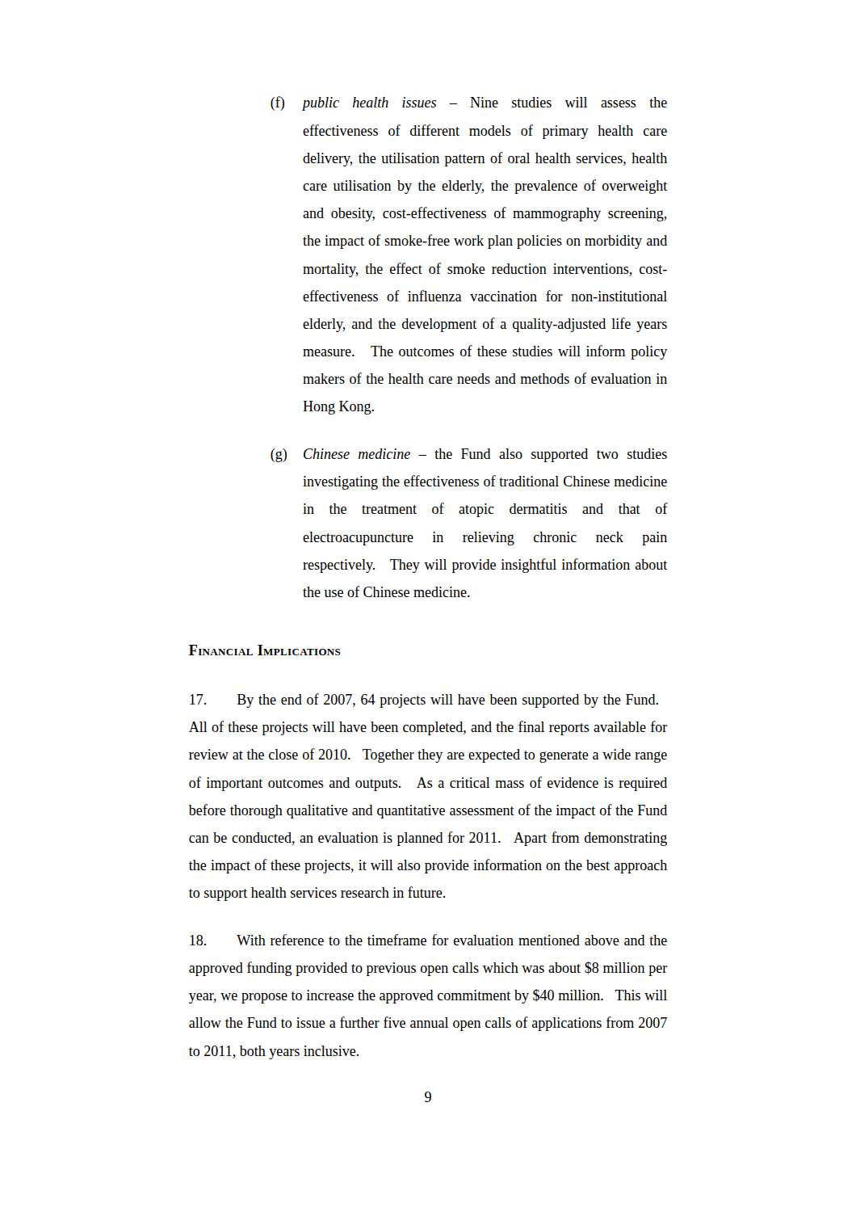(f)
public health issues – Nine studies will assess the effectiveness of different models of primary health care delivery, the utilisation pattern of oral health services, health care utilisation by the elderly, the prevalence of overweight and obesity, cost-effectiveness of mammography screening, the impact of smoke-free work plan policies on morbidity and mortality, the effect of smoke reduction interventions, cost-effectiveness of influenza vaccination for non-institutional elderly, and the development of a quality-adjusted life years measure. The outcomes of these studies will inform policy makers of the health care needs and methods of evaluation in Hong Kong.
(g)
Chinese medicine – the Fund also supported two studies investigating the effectiveness of traditional Chinese medicine in the treatment of atopic dermatitis and that of electroacupuncture in relieving chronic neck pain respectively. They will provide insightful information about the use of Chinese medicine.
Financial Implications
17. By the end of 2007, 64 projects will have been supported by the Fund. All of these projects will have been completed, and the final reports available for review at the close of 2010. Together they are expected to generate a wide range of important outcomes and outputs. As a critical mass of evidence is required before thorough qualitative and quantitative assessment of the impact of the Fund can be conducted, an evaluation is planned for 2011. Apart from demonstrating the impact of these projects, it will also provide information on the best approach to support health services research in future.
18. With reference to the timeframe for evaluation mentioned above and the approved funding provided to previous open calls which was about $8 million per year, we propose to increase the approved commitment by $40 million. This will allow the Fund to issue a further five annual open calls of applications from 2007 to 2011, both years inclusive.
9